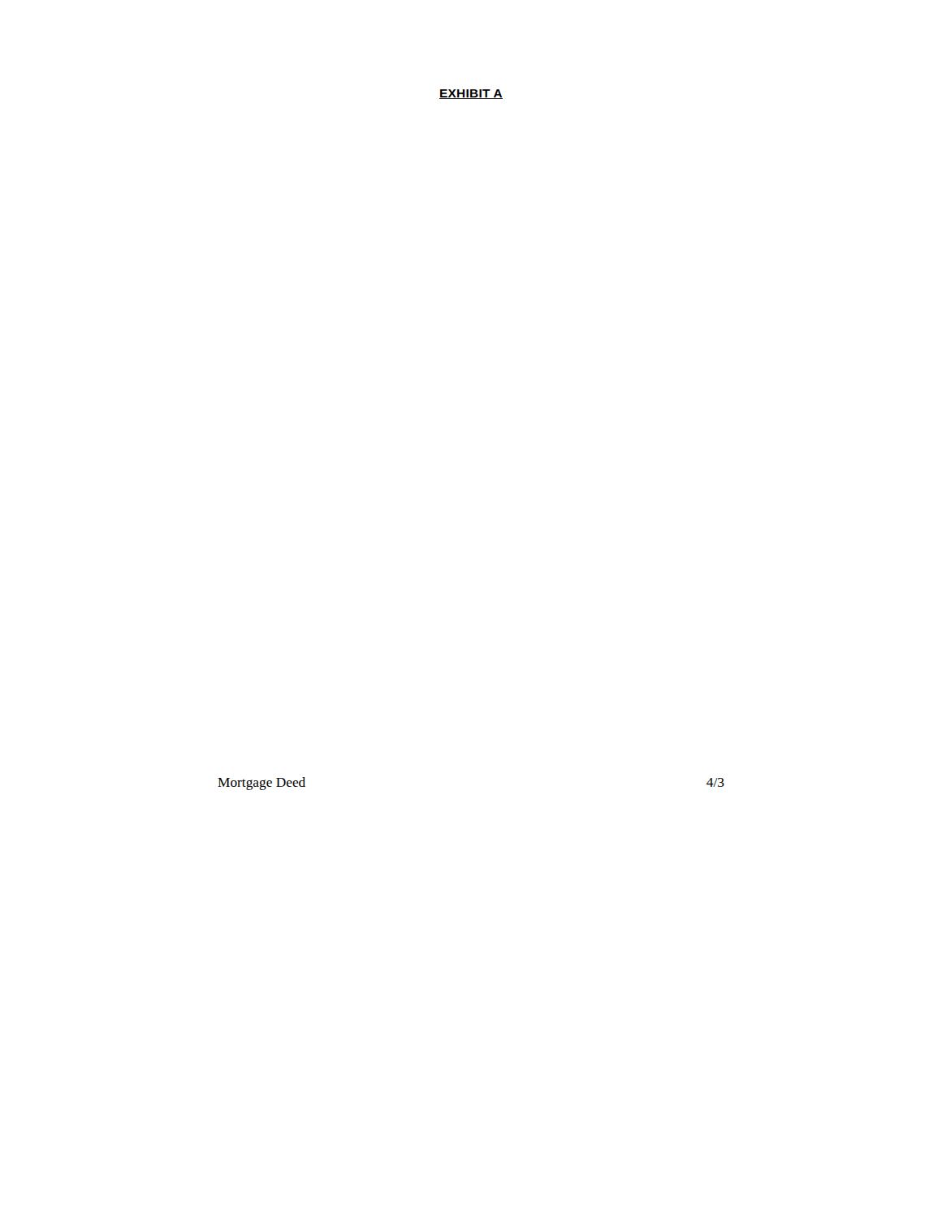EXHIBIT A
Mortgage Deed 4/3